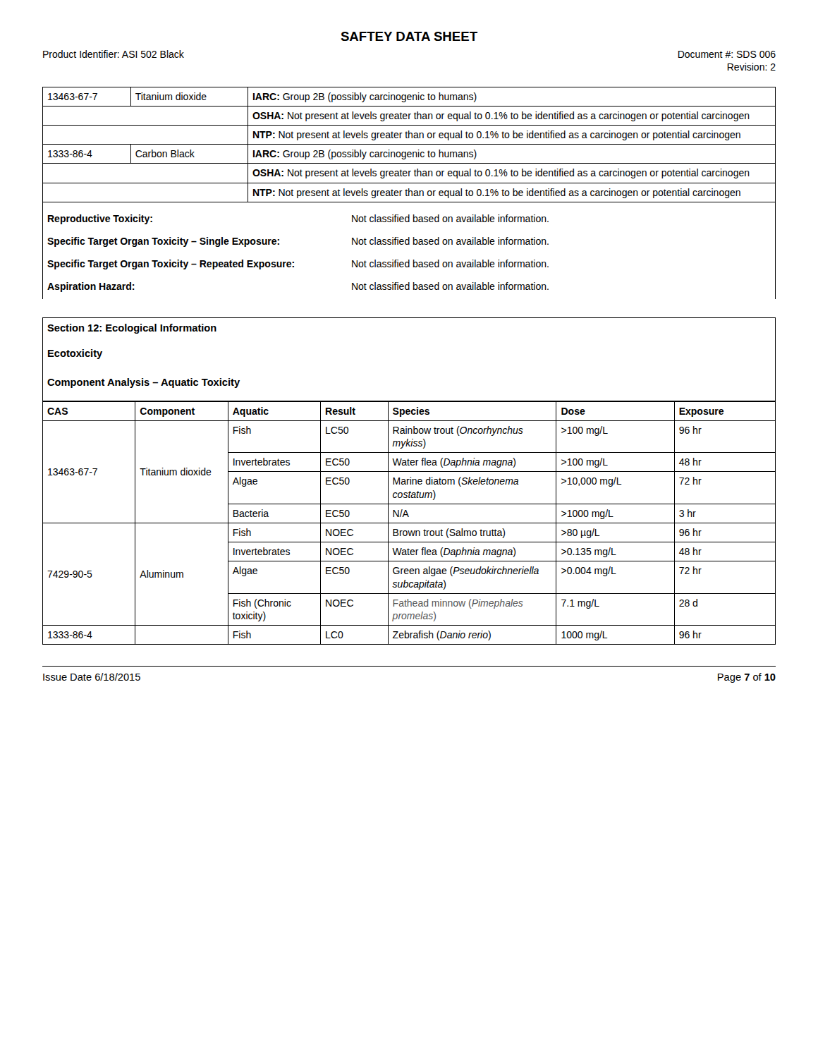SAFTEY DATA SHEET
Product Identifier: ASI 502 Black
Document #: SDS 006
Revision: 2
| 13463-67-7 | Titanium dioxide | IARC: Group 2B (possibly carcinogenic to humans) |
| | OSHA: Not present at levels greater than or equal to 0.1% to be identified as a carcinogen or potential carcinogen |
| | NTP: Not present at levels greater than or equal to 0.1% to be identified as a carcinogen or potential carcinogen |
| 1333-86-4 | Carbon Black | IARC: Group 2B (possibly carcinogenic to humans) |
| | OSHA: Not present at levels greater than or equal to 0.1% to be identified as a carcinogen or potential carcinogen |
| | NTP: Not present at levels greater than or equal to 0.1% to be identified as a carcinogen or potential carcinogen |
| Reproductive Toxicity: Not classified based on available information. Specific Target Organ Toxicity – Single Exposure: Not classified based on available information. Specific Target Organ Toxicity – Repeated Exposure: Not classified based on available information. Aspiration Hazard: Not classified based on available information. |
Section 12: Ecological Information
Ecotoxicity
Component Analysis – Aquatic Toxicity
| CAS | Component | Aquatic | Result | Species | Dose | Exposure |
| 13463-67-7 | Titanium dioxide | Fish | LC50 | Rainbow trout ( Oncorhynchus mykiss ) | >100 mg/L | 96 hr |
| Invertebrates | EC50 | Water flea ( Daphnia magna ) | >100 mg/L | 48 hr |
| Algae | EC50 | Marine diatom ( Skeletonema costatum ) | >10,000 mg/L | 72 hr |
| Bacteria | EC50 | N/A | >1000 mg/L | 3 hr |
| 7429-90-5 | Aluminum | Fish | NOEC | Brown trout (Salmo trutta) | >80 µg/L | 96 hr |
| Invertebrates | NOEC | Water flea ( Daphnia magna ) | >0.135 mg/L | 48 hr |
| Algae | EC50 | Green algae ( Pseudokirchneriella subcapitata ) | >0.004 mg/L | 72 hr |
| Fish (Chronic toxicity) | NOEC | Fathead minnow ( Pimephales promelas ) | 7.1 mg/L | 28 d |
| 1333-86-4 | | Fish | LC0 | Zebrafish ( Danio rerio ) | 1000 mg/L | 96 hr |
Issue Date 6/18/2015
Page 7 of 10